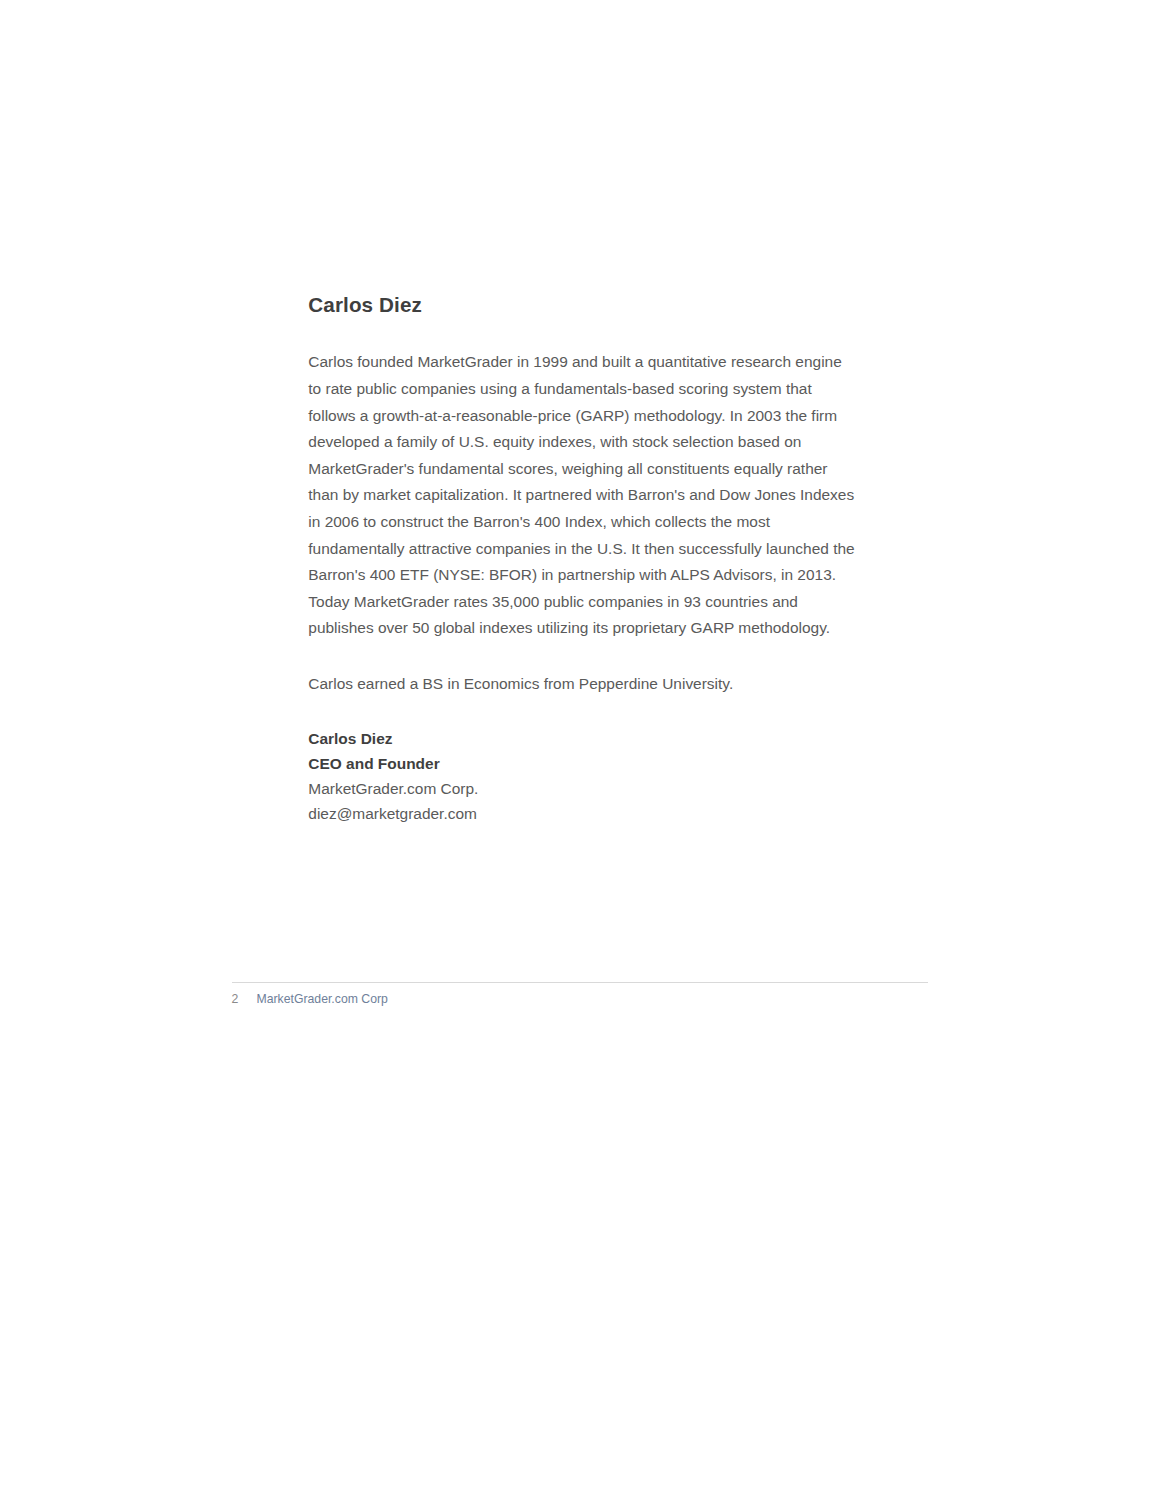Carlos Diez
Carlos founded MarketGrader in 1999 and built a quantitative research engine to rate public companies using a fundamentals-based scoring system that follows a growth-at-a-reasonable-price (GARP) methodology. In 2003 the firm developed a family of U.S. equity indexes, with stock selection based on MarketGrader's fundamental scores, weighing all constituents equally rather than by market capitalization. It partnered with Barron's and Dow Jones Indexes in 2006 to construct the Barron's 400 Index, which collects the most fundamentally attractive companies in the U.S. It then successfully launched the Barron's 400 ETF (NYSE: BFOR) in partnership with ALPS Advisors, in 2013. Today MarketGrader rates 35,000 public companies in 93 countries and publishes over 50 global indexes utilizing its proprietary GARP methodology.
Carlos earned a BS in Economics from Pepperdine University.
Carlos Diez CEO and Founder MarketGrader.com Corp. diez@marketgrader.com
2 MarketGrader.com Corp